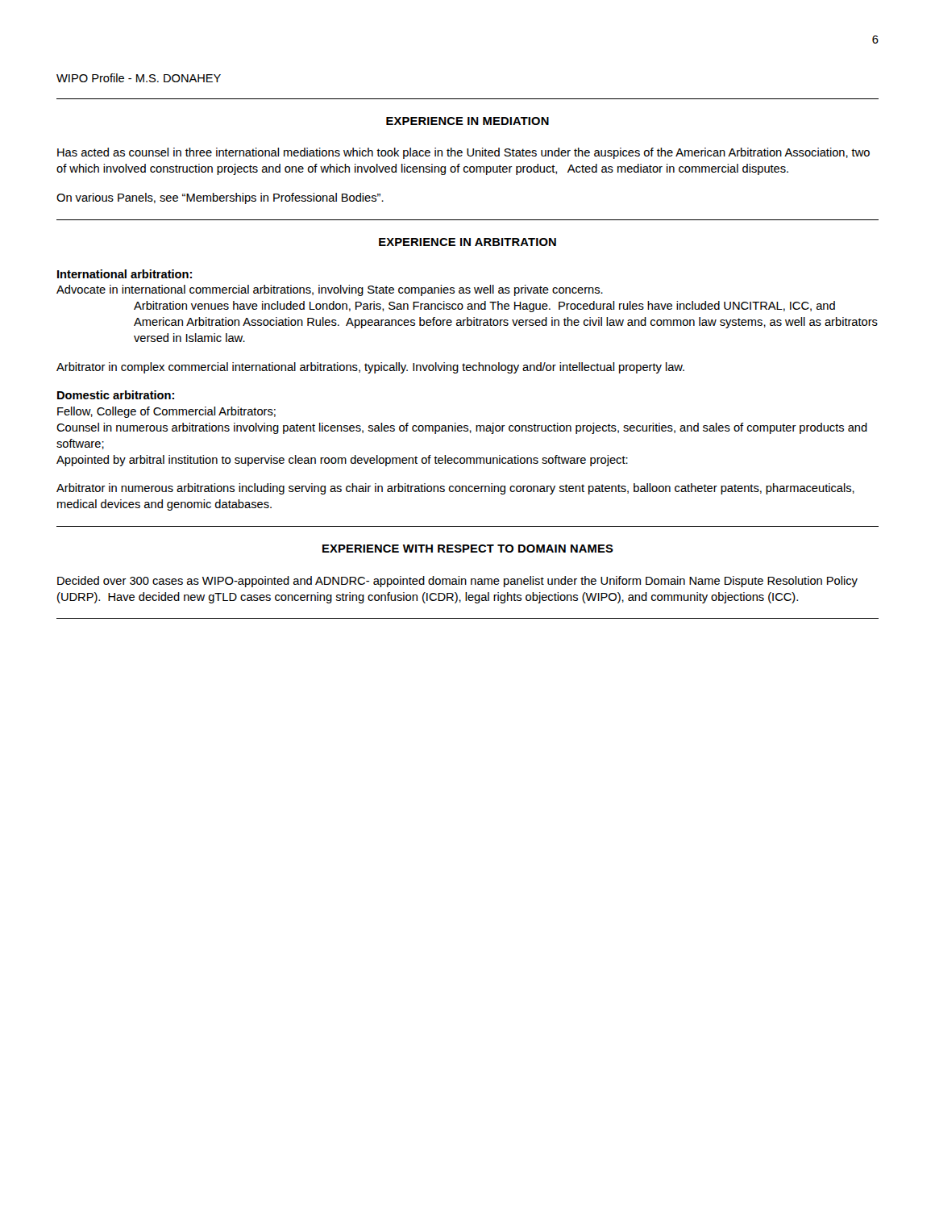6
WIPO Profile - M.S. DONAHEY
EXPERIENCE IN MEDIATION
Has acted as counsel in three international mediations which took place in the United States under the auspices of the American Arbitration Association, two of which involved construction projects and one of which involved licensing of computer product, Acted as mediator in commercial disputes.
On various Panels, see “Memberships in Professional Bodies”.
EXPERIENCE IN ARBITRATION
International arbitration:
Advocate in international commercial arbitrations, involving State companies as well as private concerns. Arbitration venues have included London, Paris, San Francisco and The Hague. Procedural rules have included UNCITRAL, ICC, and American Arbitration Association Rules. Appearances before arbitrators versed in the civil law and common law systems, as well as arbitrators versed in Islamic law.
Arbitrator in complex commercial international arbitrations, typically. Involving technology and/or intellectual property law.
Domestic arbitration:
Fellow, College of Commercial Arbitrators;
Counsel in numerous arbitrations involving patent licenses, sales of companies, major construction projects, securities, and sales of computer products and software;
Appointed by arbitral institution to supervise clean room development of telecommunications software project:
Arbitrator in numerous arbitrations including serving as chair in arbitrations concerning coronary stent patents, balloon catheter patents, pharmaceuticals, medical devices and genomic databases.
EXPERIENCE WITH RESPECT TO DOMAIN NAMES
Decided over 300 cases as WIPO-appointed and ADNDRC- appointed domain name panelist under the Uniform Domain Name Dispute Resolution Policy (UDRP). Have decided new gTLD cases concerning string confusion (ICDR), legal rights objections (WIPO), and community objections (ICC).